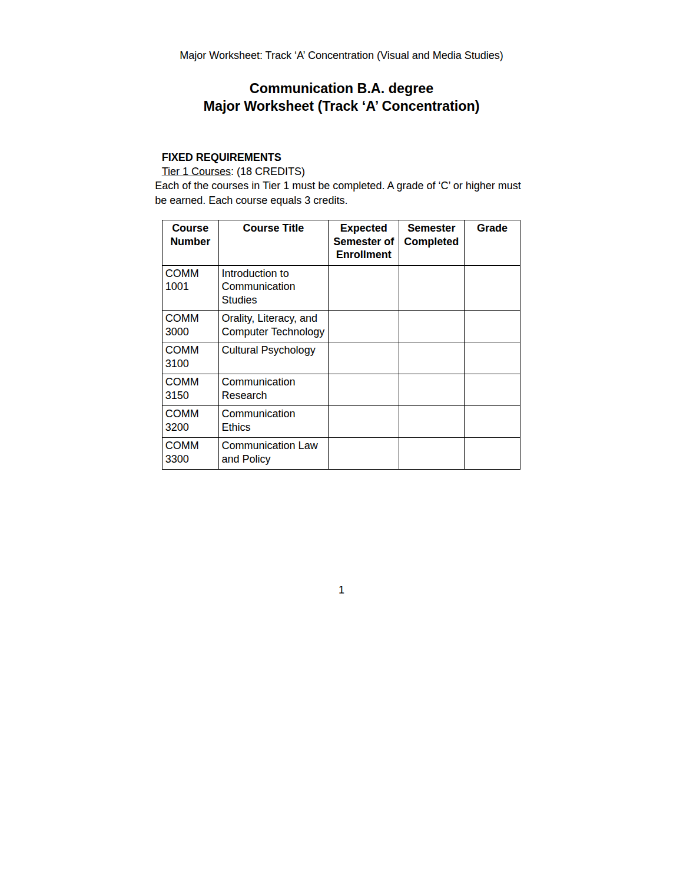Major Worksheet: Track ‘A’ Concentration (Visual and Media Studies)
Communication B.A. degree
Major Worksheet (Track ‘A’ Concentration)
FIXED REQUIREMENTS
Tier 1 Courses: (18 CREDITS)
Each of the courses in Tier 1 must be completed. A grade of ‘C’ or higher must be earned. Each course equals 3 credits.
| Course Number | Course Title | Expected Semester of Enrollment | Semester Completed | Grade |
| --- | --- | --- | --- | --- |
| COMM 1001 | Introduction to Communication Studies | | | |
| COMM 3000 | Orality, Literacy, and Computer Technology | | | |
| COMM 3100 | Cultural Psychology | | | |
| COMM 3150 | Communication Research | | | |
| COMM 3200 | Communication Ethics | | | |
| COMM 3300 | Communication Law and Policy | | | |
1